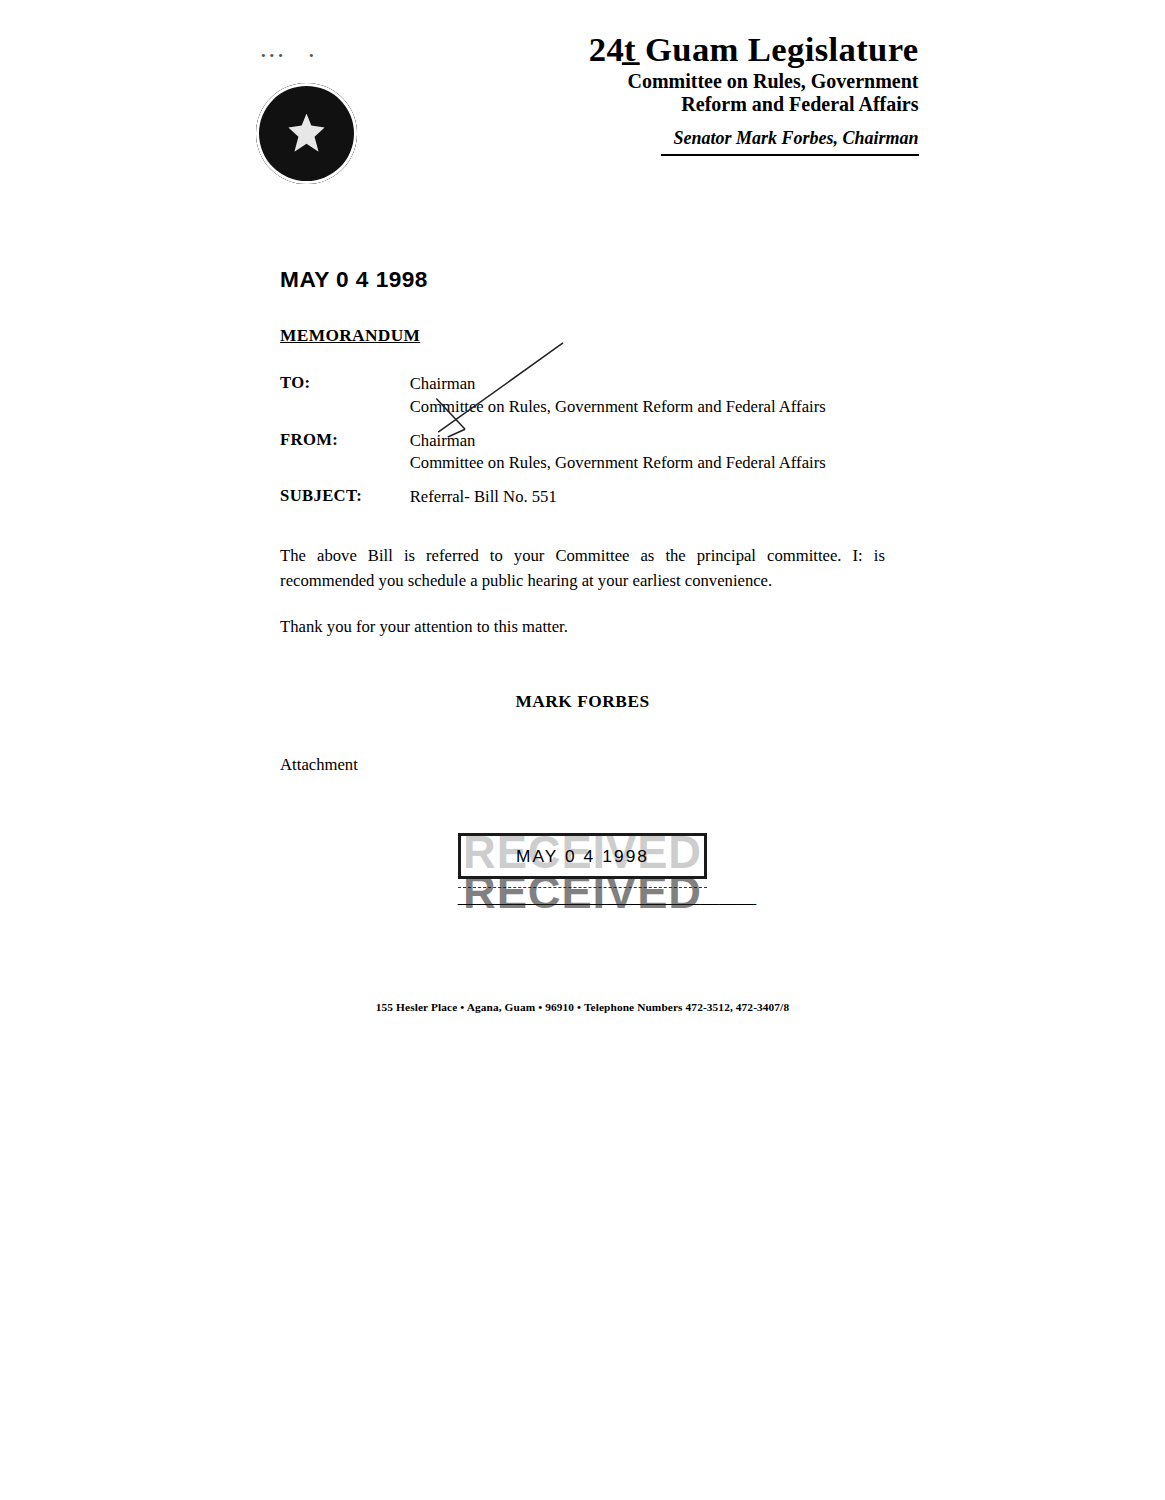••• •
24t̲̲ Guam Legislature
Committee on Rules, Government
Reform and Federal Affairs
Senator Mark Forbes, Chairman
MAY 0 4 1998
MEMORANDUM
| TO: | Chairman Committee on Rules, Government Reform and Federal Affairs |
| FROM: | Chairman Committee on Rules, Government Reform and Federal Affairs |
| SUBJECT: | Referral- Bill No. 551 |
The above Bill is referred to your Committee as the principal committee. I: is recommended you schedule a public hearing at your earliest convenience.
Thank you for your attention to this matter.
MARK FORBES
Attachment
RECEIVED
MAY 0 4 1998
RECEIVED
————————————————
155 Hesler Place • Agana, Guam • 96910 • Telephone Numbers 472-3512, 472-3407/8